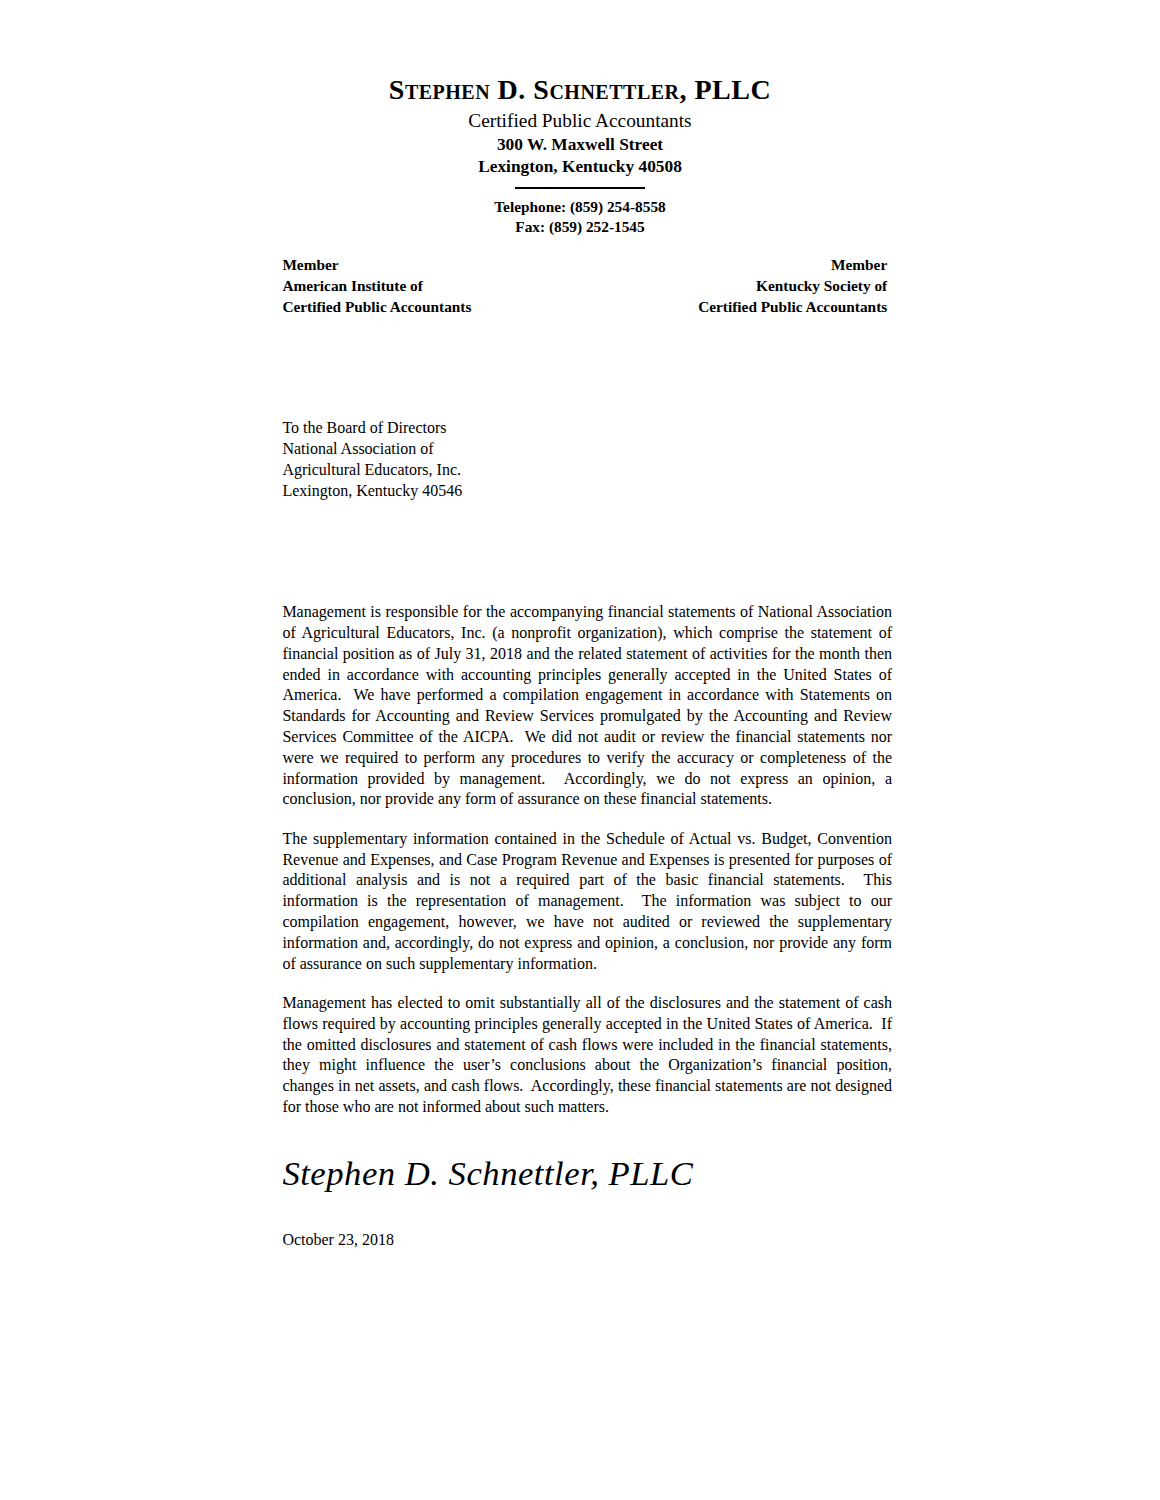Stephen D. Schnettler, PLLC
Certified Public Accountants
300 W. Maxwell Street
Lexington, Kentucky 40508
Telephone: (859) 254-8558
Fax: (859) 252-1545
| Member American Institute of Certified Public Accountants | | Member Kentucky Society of Certified Public Accountants |
To the Board of Directors
National Association of
Agricultural Educators, Inc.
Lexington, Kentucky 40546
Management is responsible for the accompanying financial statements of National Association of Agricultural Educators, Inc. (a nonprofit organization), which comprise the statement of financial position as of July 31, 2018 and the related statement of activities for the month then ended in accordance with accounting principles generally accepted in the United States of America. We have performed a compilation engagement in accordance with Statements on Standards for Accounting and Review Services promulgated by the Accounting and Review Services Committee of the AICPA. We did not audit or review the financial statements nor were we required to perform any procedures to verify the accuracy or completeness of the information provided by management. Accordingly, we do not express an opinion, a conclusion, nor provide any form of assurance on these financial statements.
The supplementary information contained in the Schedule of Actual vs. Budget, Convention Revenue and Expenses, and Case Program Revenue and Expenses is presented for purposes of additional analysis and is not a required part of the basic financial statements. This information is the representation of management. The information was subject to our compilation engagement, however, we have not audited or reviewed the supplementary information and, accordingly, do not express and opinion, a conclusion, nor provide any form of assurance on such supplementary information.
Management has elected to omit substantially all of the disclosures and the statement of cash flows required by accounting principles generally accepted in the United States of America. If the omitted disclosures and statement of cash flows were included in the financial statements, they might influence the user’s conclusions about the Organization’s financial position, changes in net assets, and cash flows. Accordingly, these financial statements are not designed for those who are not informed about such matters.
Stephen D. Schnettler, PLLC
October 23, 2018